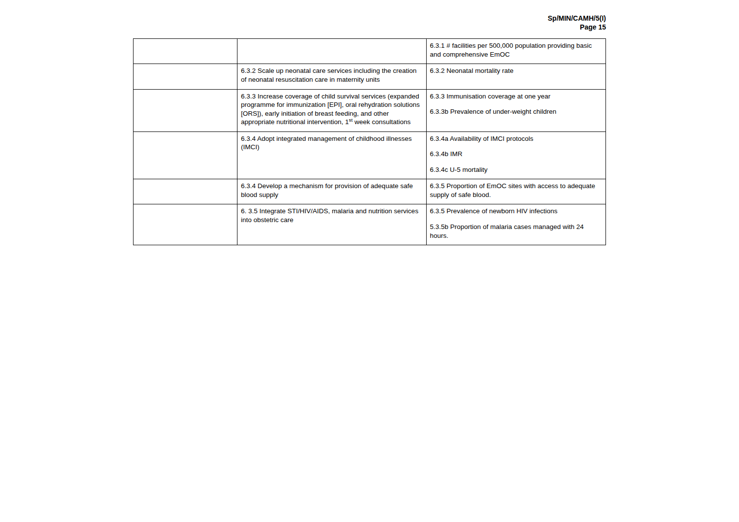Sp/MIN/CAMH/5(I) Page 15
| | | 6.3.1 # facilities per 500,000 population providing basic and comprehensive EmOC |
| | 6.3.2 Scale up neonatal care services including the creation of neonatal resuscitation care in maternity units | 6.3.2 Neonatal mortality rate |
| | 6.3.3 Increase coverage of child survival services (expanded programme for immunization [EPI], oral rehydration solutions [ORS]), early initiation of breast feeding, and other appropriate nutritional intervention, 1 st week consultations | 6.3.3 Immunisation coverage at one year 6.3.3b Prevalence of under-weight children |
| | 6.3.4 Adopt integrated management of childhood illnesses (IMCI) | 6.3.4a Availability of IMCI protocols 6.3.4b IMR 6.3.4c U-5 mortality |
| | 6.3.4 Develop a mechanism for provision of adequate safe blood supply | 6.3.5 Proportion of EmOC sites with access to adequate supply of safe blood. |
| | 6. 3.5 Integrate STI/HIV/AIDS, malaria and nutrition services into obstetric care | 6.3.5 Prevalence of newborn HIV infections 5.3.5b Proportion of malaria cases managed with 24 hours. |